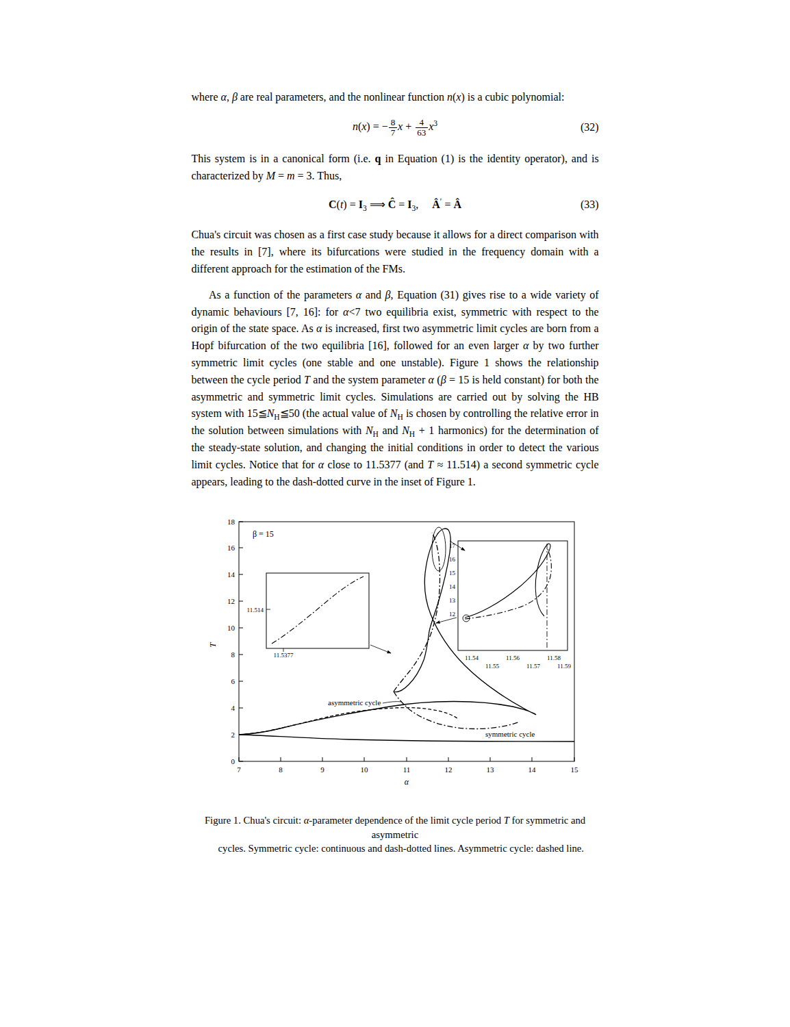where α, β are real parameters, and the nonlinear function n(x) is a cubic polynomial:
n(x) = −87 x + 463 x3
(32)
This system is in a canonical form (i.e. q in Equation (1) is the identity operator), and is characterized by M = m = 3. Thus,
C(t) = I3 ⟹ Ĉ = I3, Â′ = Â
(33)
Chua's circuit was chosen as a first case study because it allows for a direct comparison with the results in [7], where its bifurcations were studied in the frequency domain with a different approach for the estimation of the FMs.
As a function of the parameters α and β, Equation (31) gives rise to a wide variety of dynamic behaviours [7, 16]: for α<7 two equilibria exist, symmetric with respect to the origin of the state space. As α is increased, first two asymmetric limit cycles are born from a Hopf bifurcation of the two equilibria [16], followed for an even larger α by two further symmetric limit cycles (one stable and one unstable). Figure 1 shows the relationship between the cycle period T and the system parameter α (β = 15 is held constant) for both the asymmetric and symmetric limit cycles. Simulations are carried out by solving the HB system with 15≦NH≦50 (the actual value of NH is chosen by controlling the relative error in the solution between simulations with NH and NH + 1 harmonics) for the determination of the steady-state solution, and changing the initial conditions in order to detect the various limit cycles. Notice that for α close to 11.5377 (and T ≈ 11.514) a second symmetric cycle appears, leading to the dash-dotted curve in the inset of Figure 1.
0 2 4 6 8 10 12 14 16 18 7 8 9 10 11 12 13 14 15 α T β = 15 asymmetric cycle symmetric cycle 11.514 11.5377 17 16 15 14 13 12 11.54 11.55 11.56 11.57 11.58 11.59
Figure 1. Chua's circuit: α-parameter dependence of the limit cycle period T for symmetric and asymmetric cycles. Symmetric cycle: continuous and dash-dotted lines. Asymmetric cycle: dashed line.